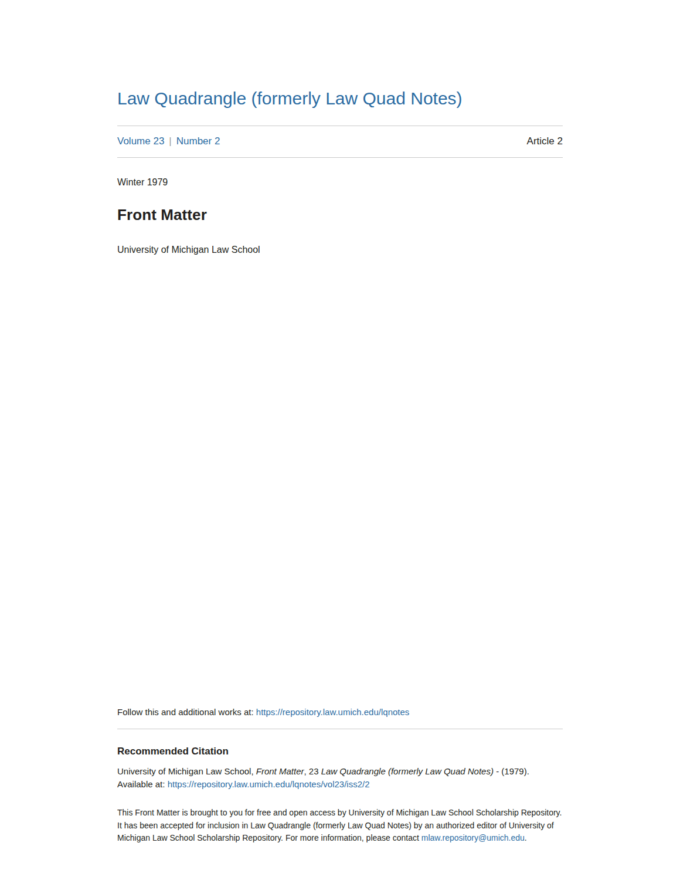Law Quadrangle (formerly Law Quad Notes)
Volume 23|Number 2
Article 2
Winter 1979
Front Matter
University of Michigan Law School
Follow this and additional works at: https://repository.law.umich.edu/lqnotes
Recommended Citation
University of Michigan Law School, Front Matter, 23 Law Quadrangle (formerly Law Quad Notes) - (1979).
Available at: https://repository.law.umich.edu/lqnotes/vol23/iss2/2
This Front Matter is brought to you for free and open access by University of Michigan Law School Scholarship Repository. It has been accepted for inclusion in Law Quadrangle (formerly Law Quad Notes) by an authorized editor of University of Michigan Law School Scholarship Repository. For more information, please contact mlaw.repository@umich.edu.